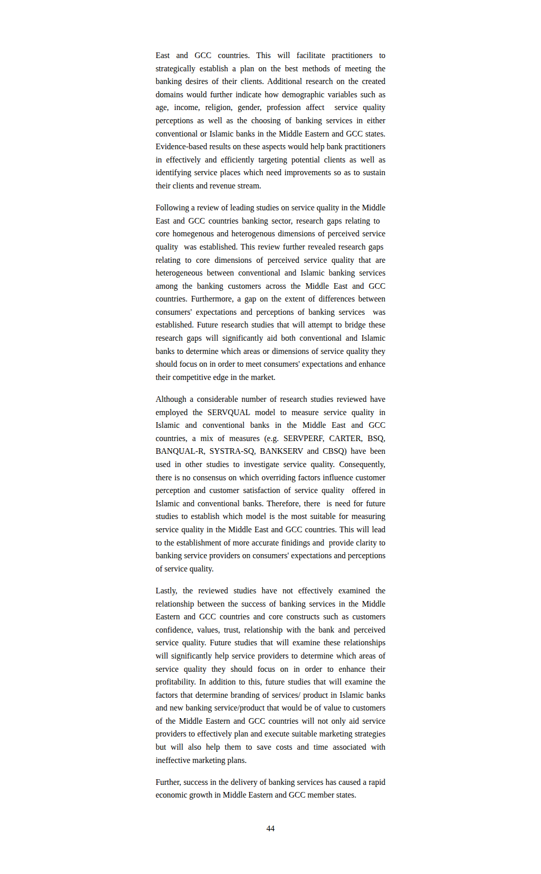East and GCC countries. This will facilitate practitioners to strategically establish a plan on the best methods of meeting the banking desires of their clients. Additional research on the created domains would further indicate how demographic variables such as age, income, religion, gender, profession affect service quality perceptions as well as the choosing of banking services in either conventional or Islamic banks in the Middle Eastern and GCC states. Evidence-based results on these aspects would help bank practitioners in effectively and efficiently targeting potential clients as well as identifying service places which need improvements so as to sustain their clients and revenue stream.
Following a review of leading studies on service quality in the Middle East and GCC countries banking sector, research gaps relating to core homegenous and heterogenous dimensions of perceived service quality was established. This review further revealed research gaps relating to core dimensions of perceived service quality that are heterogeneous between conventional and Islamic banking services among the banking customers across the Middle East and GCC countries. Furthermore, a gap on the extent of differences between consumers' expectations and perceptions of banking services was established. Future research studies that will attempt to bridge these research gaps will significantly aid both conventional and Islamic banks to determine which areas or dimensions of service quality they should focus on in order to meet consumers' expectations and enhance their competitive edge in the market.
Although a considerable number of research studies reviewed have employed the SERVQUAL model to measure service quality in Islamic and conventional banks in the Middle East and GCC countries, a mix of measures (e.g. SERVPERF, CARTER, BSQ, BANQUAL-R, SYSTRA-SQ, BANKSERV and CBSQ) have been used in other studies to investigate service quality. Consequently, there is no consensus on which overriding factors influence customer perception and customer satisfaction of service quality offered in Islamic and conventional banks. Therefore, there is need for future studies to establish which model is the most suitable for measuring service quality in the Middle East and GCC countries. This will lead to the establishment of more accurate finidings and provide clarity to banking service providers on consumers' expectations and perceptions of service quality.
Lastly, the reviewed studies have not effectively examined the relationship between the success of banking services in the Middle Eastern and GCC countries and core constructs such as customers confidence, values, trust, relationship with the bank and perceived service quality. Future studies that will examine these relationships will significantly help service providers to determine which areas of service quality they should focus on in order to enhance their profitability. In addition to this, future studies that will examine the factors that determine branding of services/ product in Islamic banks and new banking service/product that would be of value to customers of the Middle Eastern and GCC countries will not only aid service providers to effectively plan and execute suitable marketing strategies but will also help them to save costs and time associated with ineffective marketing plans.
Further, success in the delivery of banking services has caused a rapid economic growth in Middle Eastern and GCC member states.
44